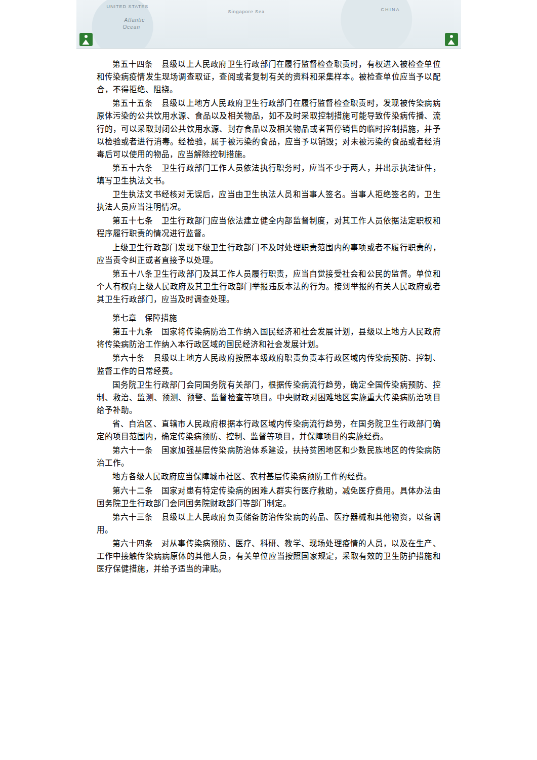UNITED STATES Atlantic Ocean Singapore Sea CHINA
第五十四条　县级以上人民政府卫生行政部门在履行监督检查职责时，有权进入被检查单位和传染病疫情发生现场调查取证，查阅或者复制有关的资料和采集样本。被检查单位应当予以配合，不得拒绝、阻挠。
第五十五条　县级以上地方人民政府卫生行政部门在履行监督检查职责时，发现被传染病病原体污染的公共饮用水源、食品以及相关物品，如不及时采取控制措施可能导致传染病传播、流行的，可以采取封闭公共饮用水源、封存食品以及相关物品或者暂停销售的临时控制措施，并予以检验或者进行消毒。经检验，属于被污染的食品，应当予以销毁；对未被污染的食品或者经消毒后可以使用的物品，应当解除控制措施。
第五十六条　卫生行政部门工作人员依法执行职务时，应当不少于两人，并出示执法证件，填写卫生执法文书。
卫生执法文书经核对无误后，应当由卫生执法人员和当事人签名。当事人拒绝签名的，卫生执法人员应当注明情况。
第五十七条　卫生行政部门应当依法建立健全内部监督制度，对其工作人员依据法定职权和程序履行职责的情况进行监督。
上级卫生行政部门发现下级卫生行政部门不及时处理职责范围内的事项或者不履行职责的，应当责令纠正或者直接予以处理。
第五十八条卫生行政部门及其工作人员履行职责，应当自觉接受社会和公民的监督。单位和个人有权向上级人民政府及其卫生行政部门举报违反本法的行为。接到举报的有关人民政府或者其卫生行政部门，应当及时调查处理。
第七章　保障措施
第五十九条　国家将传染病防治工作纳入国民经济和社会发展计划，县级以上地方人民政府将传染病防治工作纳入本行政区域的国民经济和社会发展计划。
第六十条　县级以上地方人民政府按照本级政府职责负责本行政区域内传染病预防、控制、监督工作的日常经费。
国务院卫生行政部门会同国务院有关部门，根据传染病流行趋势，确定全国传染病预防、控制、救治、监测、预测、预警、监督检查等项目。中央财政对困难地区实施重大传染病防治项目给予补助。
省、自治区、直辖市人民政府根据本行政区域内传染病流行趋势，在国务院卫生行政部门确定的项目范围内，确定传染病预防、控制、监督等项目，并保障项目的实施经费。
第六十一条　国家加强基层传染病防治体系建设，扶持贫困地区和少数民族地区的传染病防治工作。
地方各级人民政府应当保障城市社区、农村基层传染病预防工作的经费。
第六十二条　国家对患有特定传染病的困难人群实行医疗救助，减免医疗费用。具体办法由国务院卫生行政部门会同国务院财政部门等部门制定。
第六十三条　县级以上人民政府负责储备防治传染病的药品、医疗器械和其他物资，以备调用。
第六十四条　对从事传染病预防、医疗、科研、教学、现场处理疫情的人员，以及在生产、工作中接触传染病病原体的其他人员，有关单位应当按照国家规定，采取有效的卫生防护措施和医疗保健措施，并给予适当的津贴。